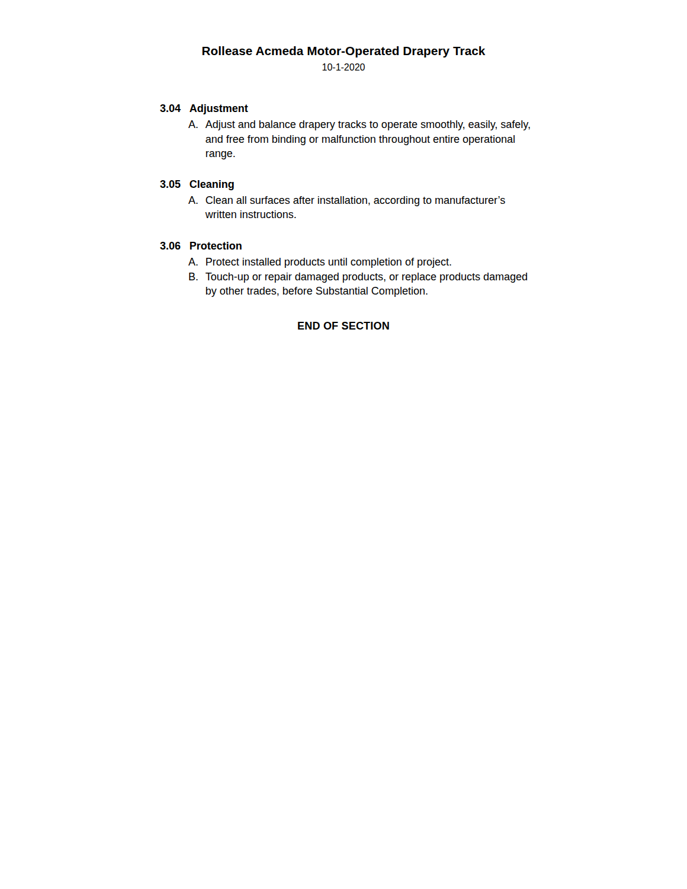Rollease Acmeda Motor-Operated Drapery Track
10-1-2020
3.04 Adjustment
A. Adjust and balance drapery tracks to operate smoothly, easily, safely, and free from binding or malfunction throughout entire operational range.
3.05 Cleaning
A. Clean all surfaces after installation, according to manufacturer’s written instructions.
3.06 Protection
A. Protect installed products until completion of project.
B. Touch-up or repair damaged products, or replace products damaged by other trades, before Substantial Completion.
END OF SECTION